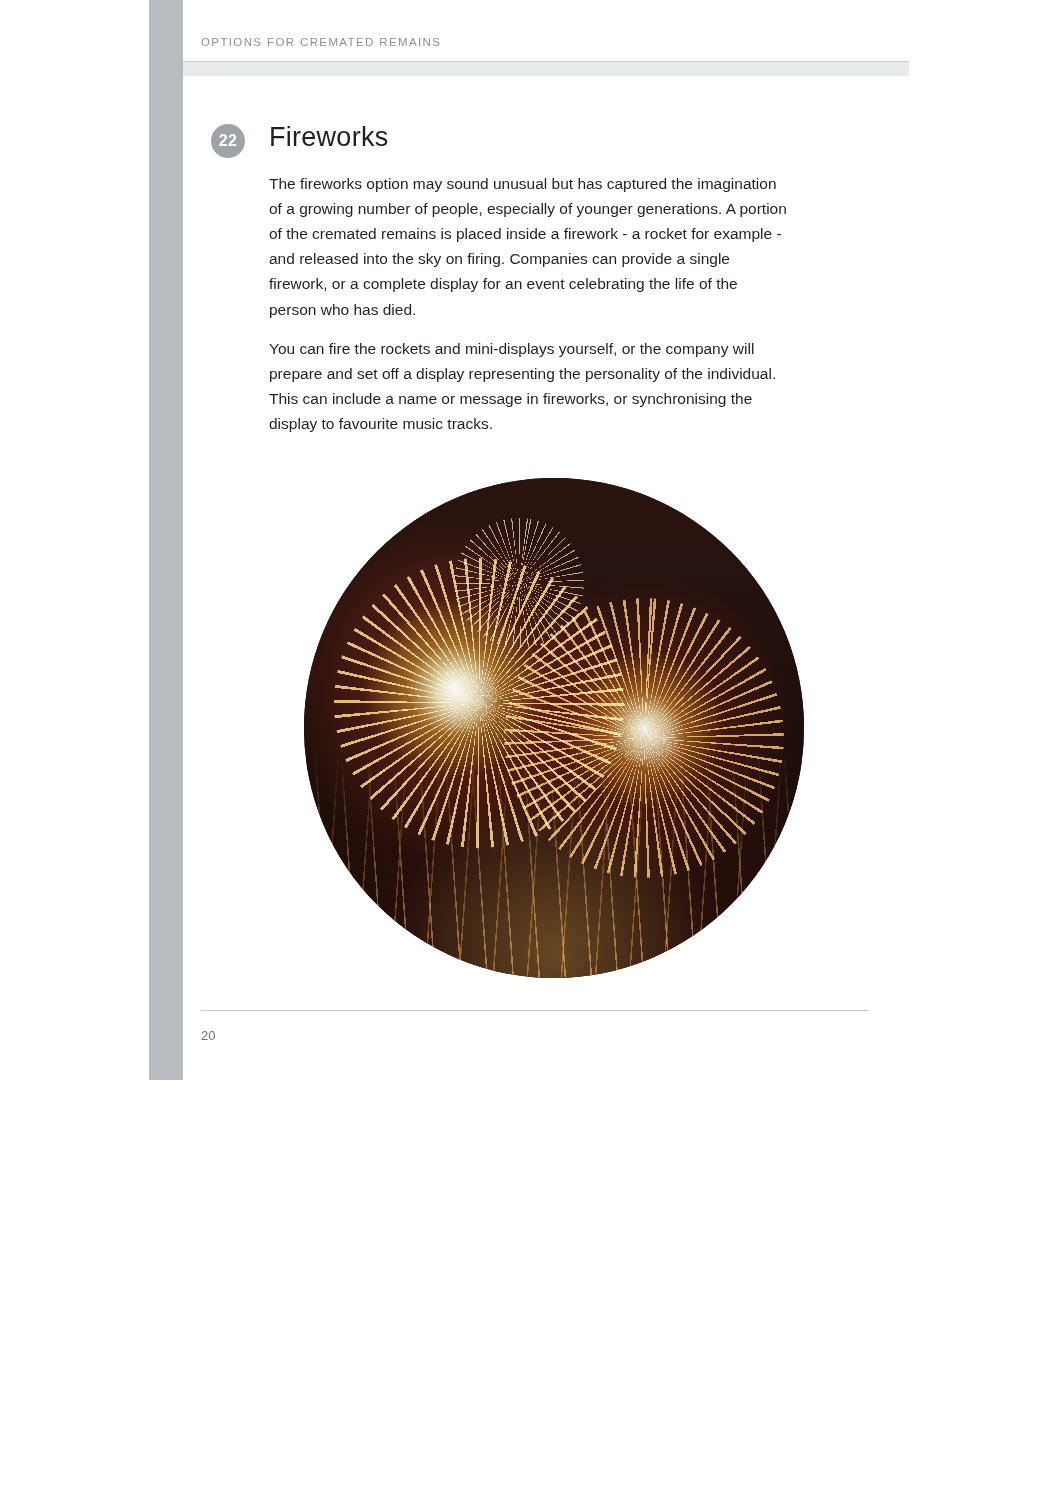Options for Cremated Remains
22
Fireworks
The fireworks option may sound unusual but has captured the imagination of a growing number of people, especially of younger generations. A portion of the cremated remains is placed inside a firework - a rocket for example - and released into the sky on firing. Companies can provide a single firework, or a complete display for an event celebrating the life of the person who has died.
You can fire the rockets and mini-displays yourself, or the company will prepare and set off a display representing the personality of the individual. This can include a name or message in fireworks, or synchronising the display to favourite music tracks.
20